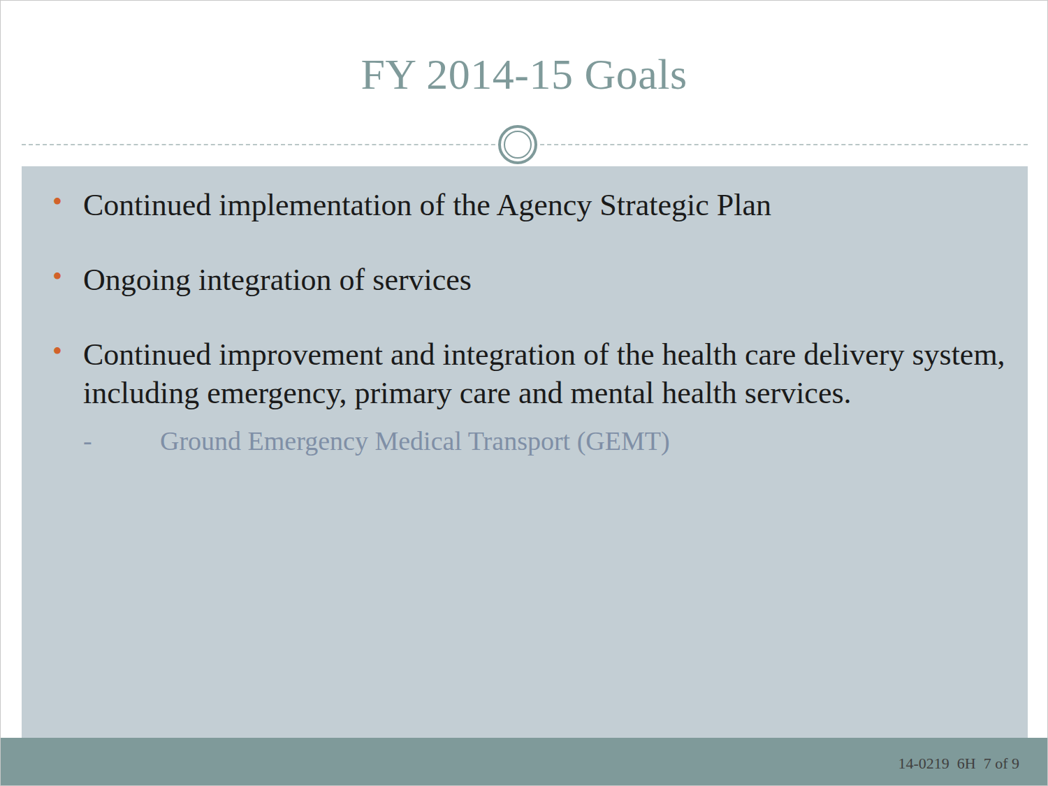FY 2014-15 Goals
Continued implementation of the Agency Strategic Plan
Ongoing integration of services
Continued improvement and integration of the health care delivery system, including emergency, primary care and mental health services.
Ground Emergency Medical Transport (GEMT)
14-0219 6H 7 of 9